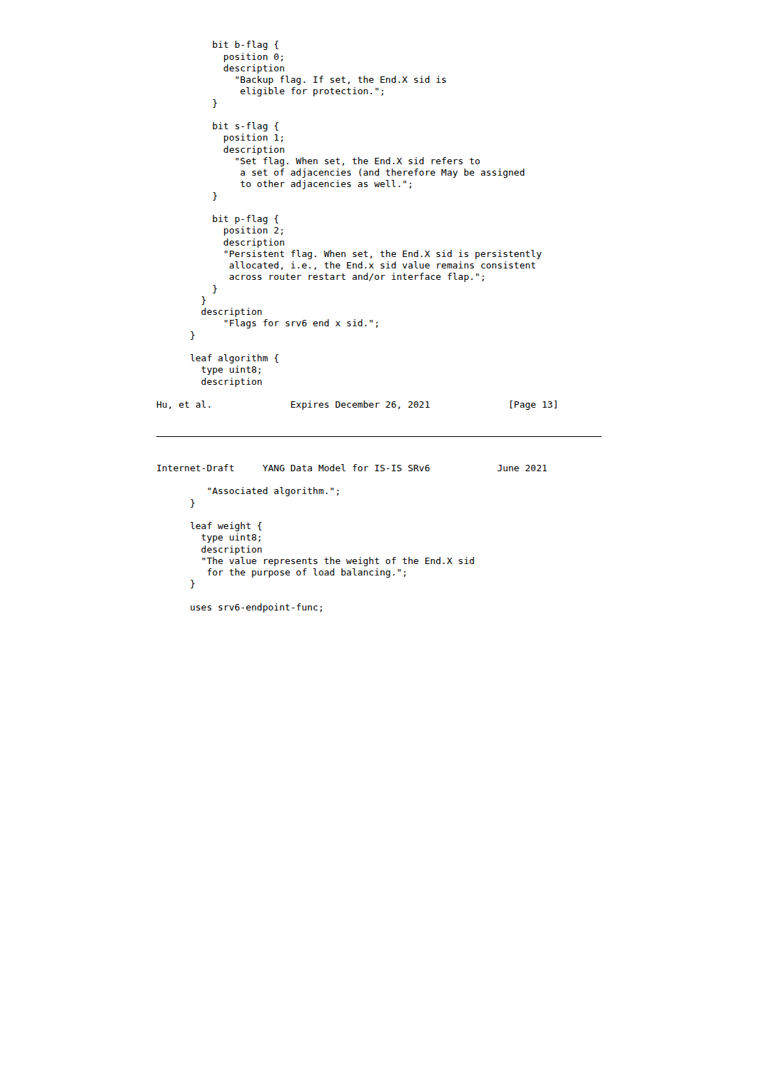bit b-flag {
            position 0;
            description
              "Backup flag. If set, the End.X sid is
               eligible for protection.";
          }

          bit s-flag {
            position 1;
            description
              "Set flag. When set, the End.X sid refers to
               a set of adjacencies (and therefore May be assigned
               to other adjacencies as well.";
          }

          bit p-flag {
            position 2;
            description
            "Persistent flag. When set, the End.X sid is persistently
             allocated, i.e., the End.x sid value remains consistent
             across router restart and/or interface flap.";
          }
        }
        description
            "Flags for srv6 end x sid.";
      }

      leaf algorithm {
        type uint8;
        description

Hu, et al.              Expires December 26, 2021              [Page 13]
Internet-Draft     YANG Data Model for IS-IS SRv6            June 2021

         "Associated algorithm.";
      }

      leaf weight {
        type uint8;
        description
        "The value represents the weight of the End.X sid
         for the purpose of load balancing.";
      }

      uses srv6-endpoint-func;